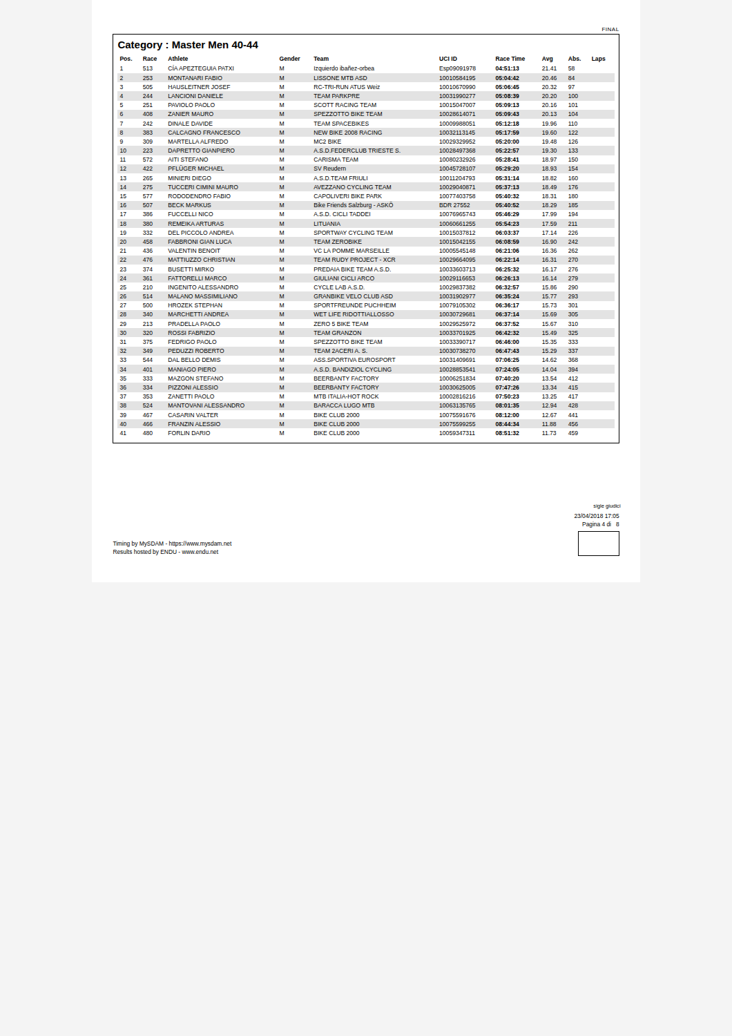FINAL
Category : Master Men 40-44
| Pos. | Race | Athlete | Gender | Team | UCI ID | Race Time | Avg | Abs. | Laps |
| --- | --- | --- | --- | --- | --- | --- | --- | --- | --- |
| 1 | 513 | CÍA APEZTEGUIA PATXI | M | Izquierdo ibañez-orbea | Esp09091978 | 04:51:13 | 21.41 | 58 | |
| 2 | 253 | MONTANARI FABIO | M | LISSONE MTB ASD | 10010584195 | 05:04:42 | 20.46 | 84 | |
| 3 | 505 | HAUSLEITNER JOSEF | M | RC-TRI-RUN ATUS Weiz | 10010670990 | 05:06:45 | 20.32 | 97 | |
| 4 | 244 | LANCIONI DANIELE | M | TEAM PARKPRE | 10031990277 | 05:08:39 | 20.20 | 100 | |
| 5 | 251 | PAVIOLO PAOLO | M | SCOTT RACING TEAM | 10015047007 | 05:09:13 | 20.16 | 101 | |
| 6 | 408 | ZANIER MAURO | M | SPEZZOTTO BIKE TEAM | 10028614071 | 05:09:43 | 20.13 | 104 | |
| 7 | 242 | DINALE DAVIDE | M | TEAM SPACEBIKES | 10009988051 | 05:12:18 | 19.96 | 110 | |
| 8 | 383 | CALCAGNO FRANCESCO | M | NEW BIKE 2008 RACING | 10032113145 | 05:17:59 | 19.60 | 122 | |
| 9 | 309 | MARTELLA ALFREDO | M | MC2 BIKE | 10029329952 | 05:20:00 | 19.48 | 126 | |
| 10 | 223 | DAPRETTO GIANPIERO | M | A.S.D.FEDERCLUB TRIESTE S. | 10028497368 | 05:22:57 | 19.30 | 133 | |
| 11 | 572 | AITI STEFANO | M | CARISMA TEAM | 10080232926 | 05:28:41 | 18.97 | 150 | |
| 12 | 422 | PFLÜGER MICHAEL | M | SV Reudern | 10045728107 | 05:29:20 | 18.93 | 154 | |
| 13 | 265 | MINIERI DIEGO | M | A.S.D.TEAM FRIULI | 10011204793 | 05:31:14 | 18.82 | 160 | |
| 14 | 275 | TUCCERI CIMINI MAURO | M | AVEZZANO CYCLING TEAM | 10029040871 | 05:37:13 | 18.49 | 176 | |
| 15 | 577 | RODODENDRO FABIO | M | CAPOLIVERI BIKE PARK | 10077403758 | 05:40:32 | 18.31 | 180 | |
| 16 | 507 | BECK MARKUS | M | Bike Friends Salzburg - ASKÖ | BDR 27552 | 05:40:52 | 18.29 | 185 | |
| 17 | 386 | FUCCELLI NICO | M | A.S.D. CICLI TADDEI | 10076965743 | 05:46:29 | 17.99 | 194 | |
| 18 | 380 | REMEIKA ARTURAS | M | LITUANIA | 10060661255 | 05:54:23 | 17.59 | 211 | |
| 19 | 332 | DEL PICCOLO ANDREA | M | SPORTWAY CYCLING TEAM | 10015037812 | 06:03:37 | 17.14 | 226 | |
| 20 | 458 | FABBRONI GIAN LUCA | M | TEAM ZEROBIKE | 10015042155 | 06:08:59 | 16.90 | 242 | |
| 21 | 436 | VALENTIN BENOIT | M | VC LA POMME MARSEILLE | 10005545148 | 06:21:06 | 16.36 | 262 | |
| 22 | 476 | MATTIUZZO CHRISTIAN | M | TEAM RUDY PROJECT - XCR | 10029664095 | 06:22:14 | 16.31 | 270 | |
| 23 | 374 | BUSETTI MIRKO | M | PREDAIA BIKE TEAM A.S.D. | 10033603713 | 06:25:32 | 16.17 | 276 | |
| 24 | 361 | FATTORELLI MARCO | M | GIULIANI CICLI ARCO | 10029116653 | 06:26:13 | 16.14 | 279 | |
| 25 | 210 | INGENITO ALESSANDRO | M | CYCLE LAB A.S.D. | 10029837382 | 06:32:57 | 15.86 | 290 | |
| 26 | 514 | MALANO MASSIMILIANO | M | GRANBIKE VELO CLUB ASD | 10031902977 | 06:35:24 | 15.77 | 293 | |
| 27 | 500 | HROZEK STEPHAN | M | SPORTFREUNDE PUCHHEIM | 10079105302 | 06:36:17 | 15.73 | 301 | |
| 28 | 340 | MARCHETTI ANDREA | M | WET LIFE RIDOTTIALLOSSO | 10030729681 | 06:37:14 | 15.69 | 305 | |
| 29 | 213 | PRADELLA PAOLO | M | ZERO 5 BIKE TEAM | 10029525972 | 06:37:52 | 15.67 | 310 | |
| 30 | 320 | ROSSI FABRIZIO | M | TEAM GRANZON | 10033701925 | 06:42:32 | 15.49 | 325 | |
| 31 | 375 | FEDRIGO PAOLO | M | SPEZZOTTO BIKE TEAM | 10033390717 | 06:46:00 | 15.35 | 333 | |
| 32 | 349 | PEDUZZI ROBERTO | M | TEAM 2ACERI A. S. | 10030738270 | 06:47:43 | 15.29 | 337 | |
| 33 | 544 | DAL BELLO DEMIS | M | ASS.SPORTIVA EUROSPORT | 10031409691 | 07:06:25 | 14.62 | 368 | |
| 34 | 401 | MANIAGO PIERO | M | A.S.D. BANDIZIOL CYCLING | 10028853541 | 07:24:05 | 14.04 | 394 | |
| 35 | 333 | MAZGON STEFANO | M | BEERBANTY FACTORY | 10006251834 | 07:40:20 | 13.54 | 412 | |
| 36 | 334 | PIZZONI ALESSIO | M | BEERBANTY FACTORY | 10030625005 | 07:47:26 | 13.34 | 415 | |
| 37 | 353 | ZANETTI PAOLO | M | MTB ITALIA-HOT ROCK | 10002816216 | 07:50:23 | 13.25 | 417 | |
| 38 | 524 | MANTOVANI ALESSANDRO | M | BARACCA LUGO MTB | 10063135765 | 08:01:35 | 12.94 | 428 | |
| 39 | 467 | CASARIN VALTER | M | BIKE CLUB 2000 | 10075591676 | 08:12:00 | 12.67 | 441 | |
| 40 | 466 | FRANZIN ALESSIO | M | BIKE CLUB 2000 | 10075599255 | 08:44:34 | 11.88 | 456 | |
| 41 | 480 | FORLIN DARIO | M | BIKE CLUB 2000 | 10059347311 | 08:51:32 | 11.73 | 459 | |
Timing by MySDAM - https://www.mysdam.net
Results hosted by ENDU - www.endu.net
sigle giudici 23/04/2018 17:05
Pagina 4 di 8